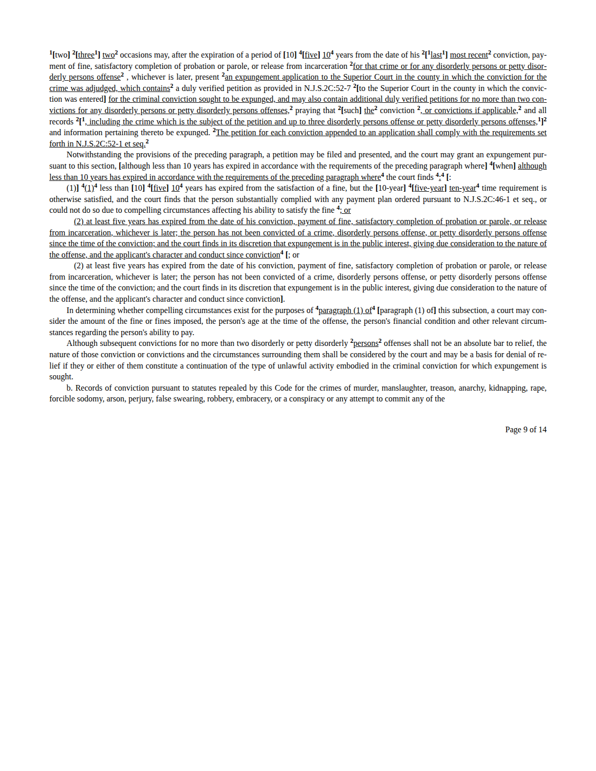1[two] 2[three1] two2 occasions may, after the expiration of a period of [10] 4[five] 104 years from the date of his 2[1last1] most recent2 conviction, payment of fine, satisfactory completion of probation or parole, or release from incarceration 2for that crime or for any disorderly persons or petty disorderly persons offense2 , whichever is later, present 2an expungement application to the Superior Court in the county in which the conviction for the crime was adjudged, which contains2 a duly verified petition as provided in N.J.S.2C:52-7 2[to the Superior Court in the county in which the conviction was entered] for the criminal conviction sought to be expunged, and may also contain additional duly verified petitions for no more than two convictions for any disorderly persons or petty disorderly persons offenses,2 praying that 2[such] the2 conviction 2, or convictions if applicable,2 and all records 2[1, including the crime which is the subject of the petition and up to three disorderly persons offense or petty disorderly persons offenses,1]2 and information pertaining thereto be expunged. 2The petition for each conviction appended to an application shall comply with the requirements set forth in N.J.S.2C:52-1 et seq.2
Notwithstanding the provisions of the preceding paragraph, a petition may be filed and presented, and the court may grant an expungement pursuant to this section, [although less than 10 years has expired in accordance with the requirements of the preceding paragraph where] 4[when] although less than 10 years has expired in accordance with the requirements of the preceding paragraph where4 the court finds 4:4 [:
(1)] 4(1)4 less than [10] 4[five] 104 years has expired from the satisfaction of a fine, but the [10-year] 4[five-year] ten-year4 time requirement is otherwise satisfied, and the court finds that the person substantially complied with any payment plan ordered pursuant to N.J.S.2C:46-1 et seq., or could not do so due to compelling circumstances affecting his ability to satisfy the fine 4; or
(2) at least five years has expired from the date of his conviction, payment of fine, satisfactory completion of probation or parole, or release from incarceration, whichever is later; the person has not been convicted of a crime, disorderly persons offense, or petty disorderly persons offense since the time of the conviction; and the court finds in its discretion that expungement is in the public interest, giving due consideration to the nature of the offense, and the applicant's character and conduct since conviction4 [; or
(2) at least five years has expired from the date of his conviction, payment of fine, satisfactory completion of probation or parole, or release from incarceration, whichever is later; the person has not been convicted of a crime, disorderly persons offense, or petty disorderly persons offense since the time of the conviction; and the court finds in its discretion that expungement is in the public interest, giving due consideration to the nature of the offense, and the applicant's character and conduct since conviction].
In determining whether compelling circumstances exist for the purposes of 4paragraph (1) of4 [paragraph (1) of] this subsection, a court may consider the amount of the fine or fines imposed, the person's age at the time of the offense, the person's financial condition and other relevant circumstances regarding the person's ability to pay.
Although subsequent convictions for no more than two disorderly or petty disorderly 2persons2 offenses shall not be an absolute bar to relief, the nature of those conviction or convictions and the circumstances surrounding them shall be considered by the court and may be a basis for denial of relief if they or either of them constitute a continuation of the type of unlawful activity embodied in the criminal conviction for which expungement is sought.
b. Records of conviction pursuant to statutes repealed by this Code for the crimes of murder, manslaughter, treason, anarchy, kidnapping, rape, forcible sodomy, arson, perjury, false swearing, robbery, embracery, or a conspiracy or any attempt to commit any of the
Page 9 of 14